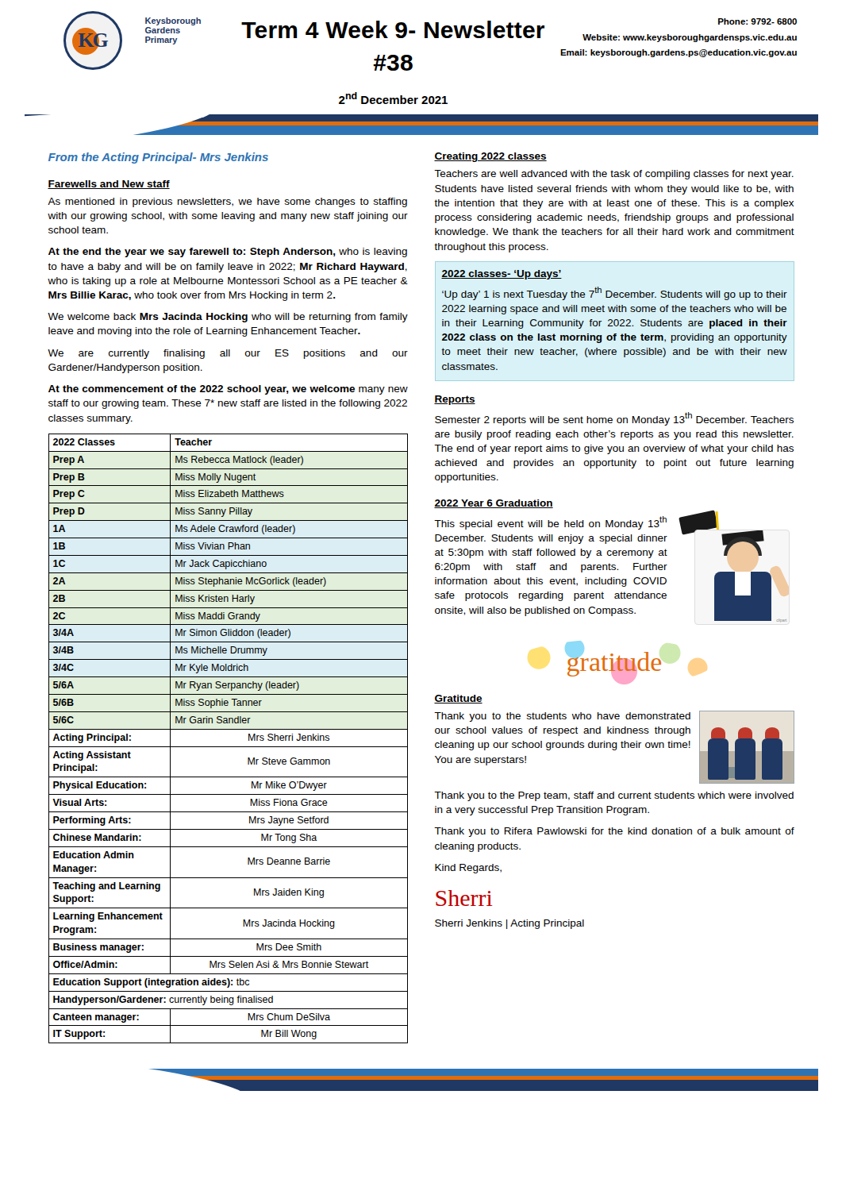KG
Keysborough Gardens Primary
Term 4 Week 9- Newsletter #38
2nd December 2021
Phone: 9792- 6800
Website: www.keysboroughgardensps.vic.edu.au
Email: keysborough.gardens.ps@education.vic.gov.au
From the Acting Principal- Mrs Jenkins
Farewells and New staff
As mentioned in previous newsletters, we have some changes to staffing with our growing school, with some leaving and many new staff joining our school team.
At the end the year we say farewell to: Steph Anderson, who is leaving to have a baby and will be on family leave in 2022; Mr Richard Hayward, who is taking up a role at Melbourne Montessori School as a PE teacher & Mrs Billie Karac, who took over from Mrs Hocking in term 2.
We welcome back Mrs Jacinda Hocking who will be returning from family leave and moving into the role of Learning Enhancement Teacher.
We are currently finalising all our ES positions and our Gardener/Handyperson position.
At the commencement of the 2022 school year, we welcome many new staff to our growing team. These 7* new staff are listed in the following 2022 classes summary.
| 2022 Classes | Teacher |
| --- | --- |
| Prep A | Ms Rebecca Matlock (leader) |
| Prep B | Miss Molly Nugent |
| Prep C | Miss Elizabeth Matthews |
| Prep D | Miss Sanny Pillay |
| 1A | Ms Adele Crawford (leader) |
| 1B | Miss Vivian Phan |
| 1C | Mr Jack Capicchiano |
| 2A | Miss Stephanie McGorlick (leader) |
| 2B | Miss Kristen Harly |
| 2C | Miss Maddi Grandy |
| 3/4A | Mr Simon Gliddon (leader) |
| 3/4B | Ms Michelle Drummy |
| 3/4C | Mr Kyle Moldrich |
| 5/6A | Mr Ryan Serpanchy (leader) |
| 5/6B | Miss Sophie Tanner |
| 5/6C | Mr Garin Sandler |
| Acting Principal: | Mrs Sherri Jenkins |
| Acting Assistant Principal: | Mr Steve Gammon |
| Physical Education: | Mr Mike O’Dwyer |
| Visual Arts: | Miss Fiona Grace |
| Performing Arts: | Mrs Jayne Setford |
| Chinese Mandarin: | Mr Tong Sha |
| Education Admin Manager: | Mrs Deanne Barrie |
| Teaching and Learning Support: | Mrs Jaiden King |
| Learning Enhancement Program: | Mrs Jacinda Hocking |
| Business manager: | Mrs Dee Smith |
| Office/Admin: | Mrs Selen Asi & Mrs Bonnie Stewart |
| Education Support (integration aides): tbc |
| Handyperson/Gardener: currently being finalised |
| Canteen manager: | Mrs Chum DeSilva |
| IT Support: | Mr Bill Wong |
Creating 2022 classes
Teachers are well advanced with the task of compiling classes for next year. Students have listed several friends with whom they would like to be, with the intention that they are with at least one of these. This is a complex process considering academic needs, friendship groups and professional knowledge. We thank the teachers for all their hard work and commitment throughout this process.
2022 classes- ‘Up days’
‘Up day’ 1 is next Tuesday the 7th December. Students will go up to their 2022 learning space and will meet with some of the teachers who will be in their Learning Community for 2022. Students are placed in their 2022 class on the last morning of the term, providing an opportunity to meet their new teacher, (where possible) and be with their new classmates.
Reports
Semester 2 reports will be sent home on Monday 13th December. Teachers are busily proof reading each other’s reports as you read this newsletter. The end of year report aims to give you an overview of what your child has achieved and provides an opportunity to point out future learning opportunities.
2022 Year 6 Graduation
clipart
This special event will be held on Monday 13th December. Students will enjoy a special dinner at 5:30pm with staff followed by a ceremony at 6:20pm with staff and parents. Further information about this event, including COVID safe protocols regarding parent attendance onsite, will also be published on Compass.
gratitude
Gratitude
Thank you to the students who have demonstrated our school values of respect and kindness through cleaning up our school grounds during their own time! You are superstars!
Thank you to the Prep team, staff and current students which were involved in a very successful Prep Transition Program.
Thank you to Rifera Pawlowski for the kind donation of a bulk amount of cleaning products.
Kind Regards,
Sherri
Sherri Jenkins | Acting Principal